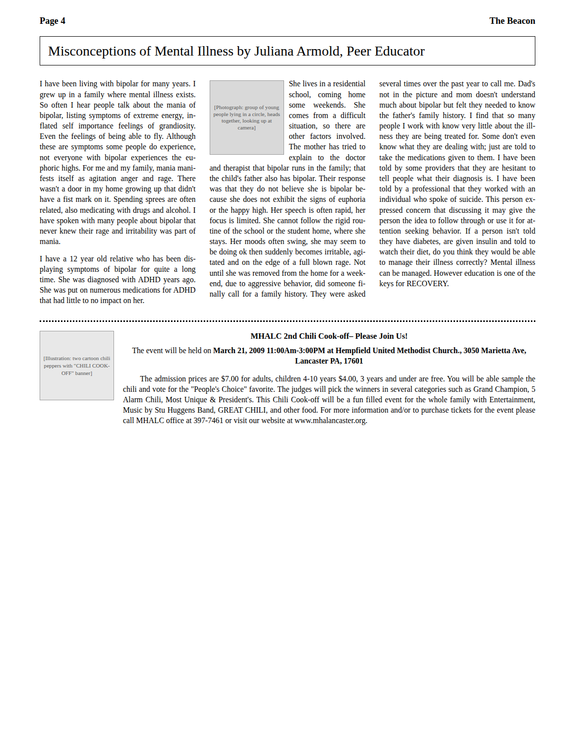Page 4 The Beacon
Misconceptions of Mental Illness by Juliana Armold, Peer Educator
I have been living with bipolar for many years. I grew up in a family where mental illness exists. So often I hear people talk about the mania of bipolar, listing symptoms of extreme energy, inflated self importance feelings of grandiosity. Even the feelings of being able to fly. Although these are symptoms some people do experience, not everyone with bipolar experiences the euphoric highs. For me and my family, mania manifests itself as agitation anger and rage. There wasn't a door in my home growing up that didn't have a fist mark on it. Spending sprees are often related, also medicating with drugs and alcohol. I have spoken with many people about bipolar that never knew their rage and irritability was part of mania.
I have a 12 year old relative who has been displaying symptoms of bipolar for quite a long time. She was diagnosed with ADHD years ago. She was put on numerous medications for ADHD that had little to no impact on her.
[Photograph: group of young people lying in a circle, heads together, looking up at camera]
She lives in a residential school, coming home some weekends. She comes from a difficult situation, so there are other factors involved. The mother has tried to explain to the doctor and therapist that bipolar runs in the family; that the child's father also has bipolar. Their response was that they do not believe she is bipolar because she does not exhibit the signs of euphoria or the happy high. Her speech is often rapid, her focus is limited. She cannot follow the rigid routine of the school or the student home, where she stays. Her moods often swing, she may seem to be doing ok then suddenly becomes irritable, agitated and on the edge of a full blown rage. Not until she was removed from the home for a weekend, due to aggressive behavior, did someone finally call for a family history. They were asked several times over the past year to call me. Dad's not in the picture and mom doesn't understand much about bipolar but felt they needed to know the father's family history. I find that so many people I work with know very little about the illness they are being treated for. Some don't even know what they are dealing with; just are told to take the medications given to them. I have been told by some providers that they are hesitant to tell people what their diagnosis is. I have been told by a professional that they worked with an individual who spoke of suicide. This person expressed concern that discussing it may give the person the idea to follow through or use it for attention seeking behavior. If a person isn't told they have diabetes, are given insulin and told to watch their diet, do you think they would be able to manage their illness correctly? Mental illness can be managed. However education is one of the keys for RECOVERY.
[Illustration: two cartoon chili peppers with "CHILI COOK-OFF" banner]
MHALC 2nd Chili Cook-off– Please Join Us!
The event will be held on March 21, 2009 11:00Am-3:00PM at Hempfield United Methodist Church., 3050 Marietta Ave, Lancaster PA, 17601
The admission prices are $7.00 for adults, children 4-10 years $4.00, 3 years and under are free. You will be able sample the chili and vote for the "People's Choice" favorite. The judges will pick the winners in several categories such as Grand Champion, 5 Alarm Chili, Most Unique & President's. This Chili Cook-off will be a fun filled event for the whole family with Entertainment, Music by Stu Huggens Band, GREAT CHILI, and other food. For more information and/or to purchase tickets for the event please call MHALC office at 397-7461 or visit our website at www.mhalancaster.org.